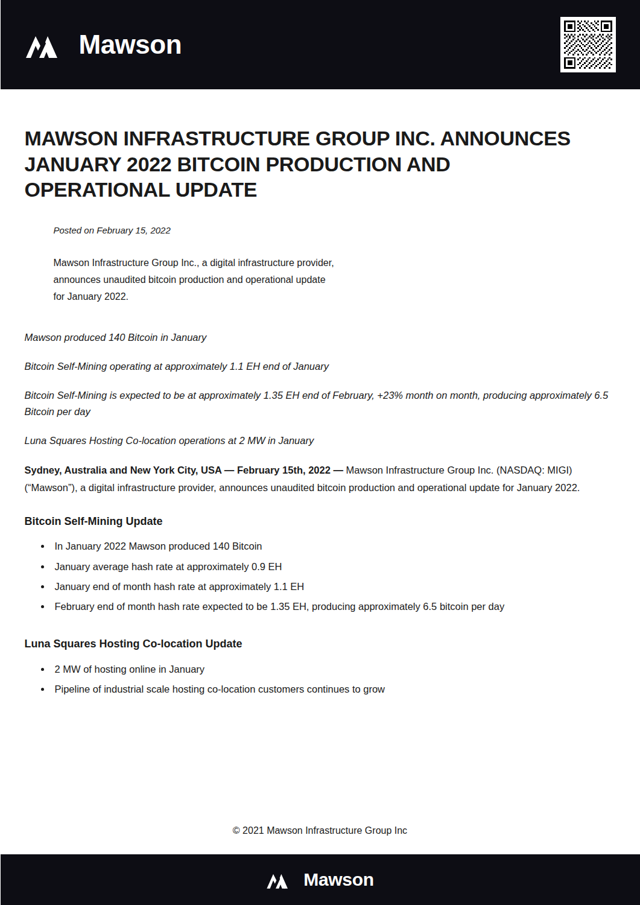Mawson
MAWSON INFRASTRUCTURE GROUP INC. ANNOUNCES JANUARY 2022 BITCOIN PRODUCTION AND OPERATIONAL UPDATE
Posted on February 15, 2022
Mawson Infrastructure Group Inc., a digital infrastructure provider, announces unaudited bitcoin production and operational update for January 2022.
Mawson produced 140 Bitcoin in January
Bitcoin Self-Mining operating at approximately 1.1 EH end of January
Bitcoin Self-Mining is expected to be at approximately 1.35 EH end of February, +23% month on month, producing approximately 6.5 Bitcoin per day
Luna Squares Hosting Co-location operations at 2 MW in January
Sydney, Australia and New York City, USA — February 15th, 2022 — Mawson Infrastructure Group Inc. (NASDAQ: MIGI) (“Mawson”), a digital infrastructure provider, announces unaudited bitcoin production and operational update for January 2022.
Bitcoin Self-Mining Update
In January 2022 Mawson produced 140 Bitcoin
January average hash rate at approximately 0.9 EH
January end of month hash rate at approximately 1.1 EH
February end of month hash rate expected to be 1.35 EH, producing approximately 6.5 bitcoin per day
Luna Squares Hosting Co-location Update
2 MW of hosting online in January
Pipeline of industrial scale hosting co-location customers continues to grow
© 2021 Mawson Infrastructure Group Inc
Mawson